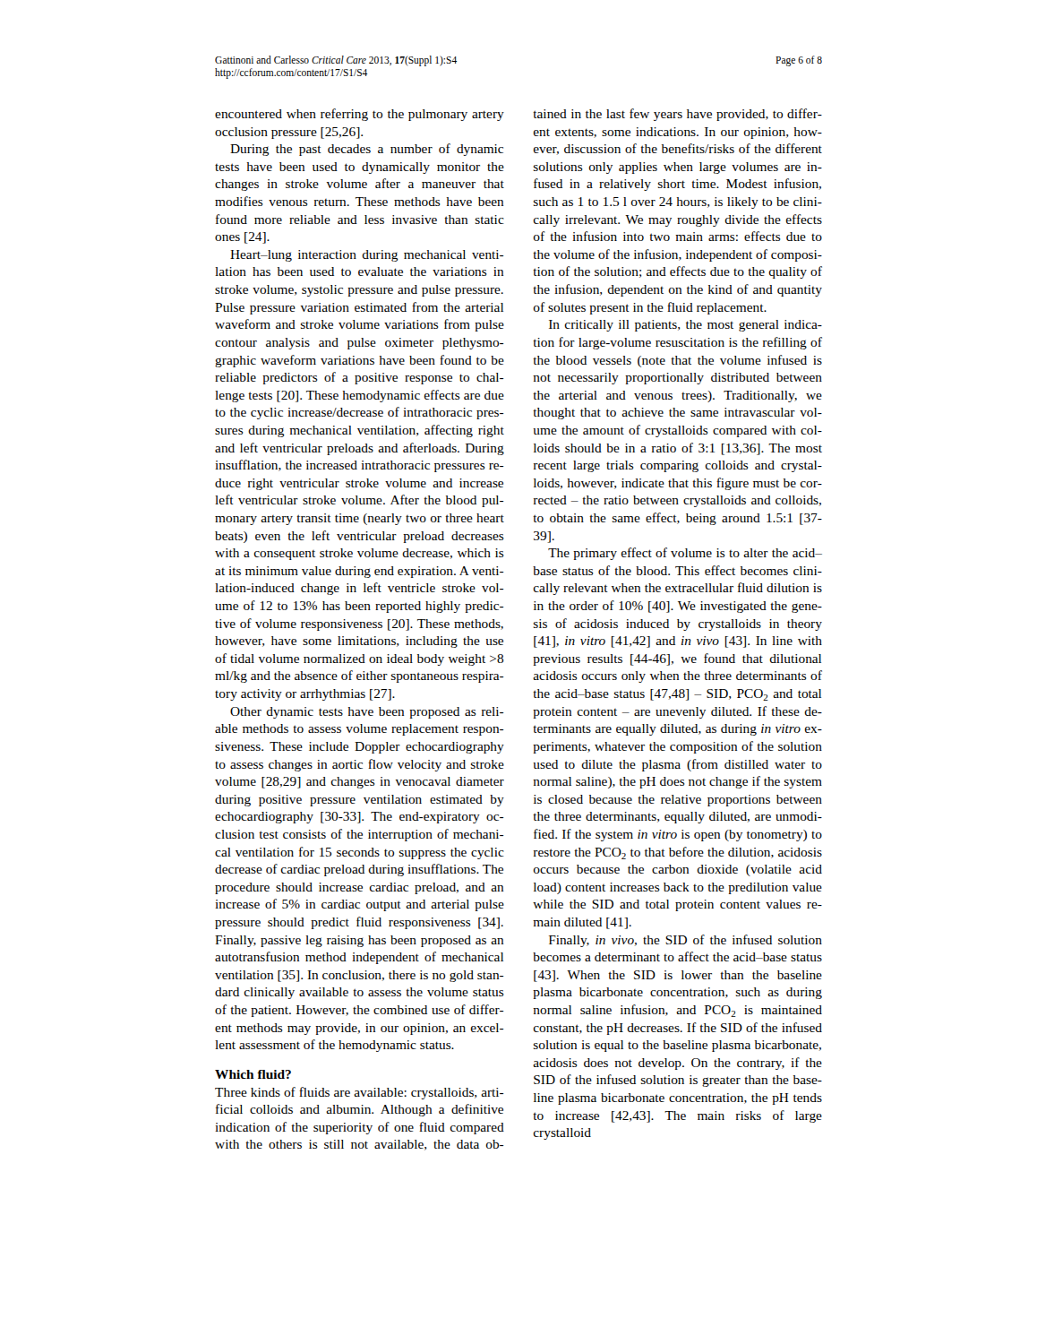Gattinoni and Carlesso Critical Care 2013, 17(Suppl 1):S4http://ccforum.com/content/17/S1/S4
Page 6 of 8
encountered when referring to the pulmonary artery occlusion pressure [25,26].
During the past decades a number of dynamic tests have been used to dynamically monitor the changes in stroke volume after a maneuver that modifies venous return. These methods have been found more reliable and less invasive than static ones [24].
Heart–lung interaction during mechanical ventilation has been used to evaluate the variations in stroke volume, systolic pressure and pulse pressure. Pulse pressure variation estimated from the arterial waveform and stroke volume variations from pulse contour analysis and pulse oximeter plethysmographic waveform variations have been found to be reliable predictors of a positive response to challenge tests [20]. These hemodynamic effects are due to the cyclic increase/decrease of intrathoracic pressures during mechanical ventilation, affecting right and left ventricular preloads and afterloads. During insufflation, the increased intrathoracic pressures reduce right ventricular stroke volume and increase left ventricular stroke volume. After the blood pulmonary artery transit time (nearly two or three heart beats) even the left ventricular preload decreases with a consequent stroke volume decrease, which is at its minimum value during end expiration. A ventilation-induced change in left ventricle stroke volume of 12 to 13% has been reported highly predictive of volume responsiveness [20]. These methods, however, have some limitations, including the use of tidal volume normalized on ideal body weight >8 ml/kg and the absence of either spontaneous respiratory activity or arrhythmias [27].
Other dynamic tests have been proposed as reliable methods to assess volume replacement responsiveness. These include Doppler echocardiography to assess changes in aortic flow velocity and stroke volume [28,29] and changes in venocaval diameter during positive pressure ventilation estimated by echocardiography [30-33]. The end-expiratory occlusion test consists of the interruption of mechanical ventilation for 15 seconds to suppress the cyclic decrease of cardiac preload during insufflations. The procedure should increase cardiac preload, and an increase of 5% in cardiac output and arterial pulse pressure should predict fluid responsiveness [34]. Finally, passive leg raising has been proposed as an autotransfusion method independent of mechanical ventilation [35]. In conclusion, there is no gold standard clinically available to assess the volume status of the patient. However, the combined use of different methods may provide, in our opinion, an excellent assessment of the hemodynamic status.
Which fluid?
Three kinds of fluids are available: crystalloids, artificial colloids and albumin. Although a definitive indication of the superiority of one fluid compared with the others is still not available, the data obtained in the last few years have provided, to different extents, some indications. In our opinion, however, discussion of the benefits/risks of the different solutions only applies when large volumes are infused in a relatively short time. Modest infusion, such as 1 to 1.5 l over 24 hours, is likely to be clinically irrelevant. We may roughly divide the effects of the infusion into two main arms: effects due to the volume of the infusion, independent of composition of the solution; and effects due to the quality of the infusion, dependent on the kind of and quantity of solutes present in the fluid replacement.
In critically ill patients, the most general indication for large-volume resuscitation is the refilling of the blood vessels (note that the volume infused is not necessarily proportionally distributed between the arterial and venous trees). Traditionally, we thought that to achieve the same intravascular volume the amount of crystalloids compared with colloids should be in a ratio of 3:1 [13,36]. The most recent large trials comparing colloids and crystalloids, however, indicate that this figure must be corrected – the ratio between crystalloids and colloids, to obtain the same effect, being around 1.5:1 [37-39].
The primary effect of volume is to alter the acid–base status of the blood. This effect becomes clinically relevant when the extracellular fluid dilution is in the order of 10% [40]. We investigated the genesis of acidosis induced by crystalloids in theory [41], in vitro [41,42] and in vivo [43]. In line with previous results [44-46], we found that dilutional acidosis occurs only when the three determinants of the acid–base status [47,48] – SID, PCO2 and total protein content – are unevenly diluted. If these determinants are equally diluted, as during in vitro experiments, whatever the composition of the solution used to dilute the plasma (from distilled water to normal saline), the pH does not change if the system is closed because the relative proportions between the three determinants, equally diluted, are unmodified. If the system in vitro is open (by tonometry) to restore the PCO2 to that before the dilution, acidosis occurs because the carbon dioxide (volatile acid load) content increases back to the predilution value while the SID and total protein content values remain diluted [41].
Finally, in vivo, the SID of the infused solution becomes a determinant to affect the acid–base status [43]. When the SID is lower than the baseline plasma bicarbonate concentration, such as during normal saline infusion, and PCO2 is maintained constant, the pH decreases. If the SID of the infused solution is equal to the baseline plasma bicarbonate, acidosis does not develop. On the contrary, if the SID of the infused solution is greater than the baseline plasma bicarbonate concentration, the pH tends to increase [42,43]. The main risks of large crystalloid